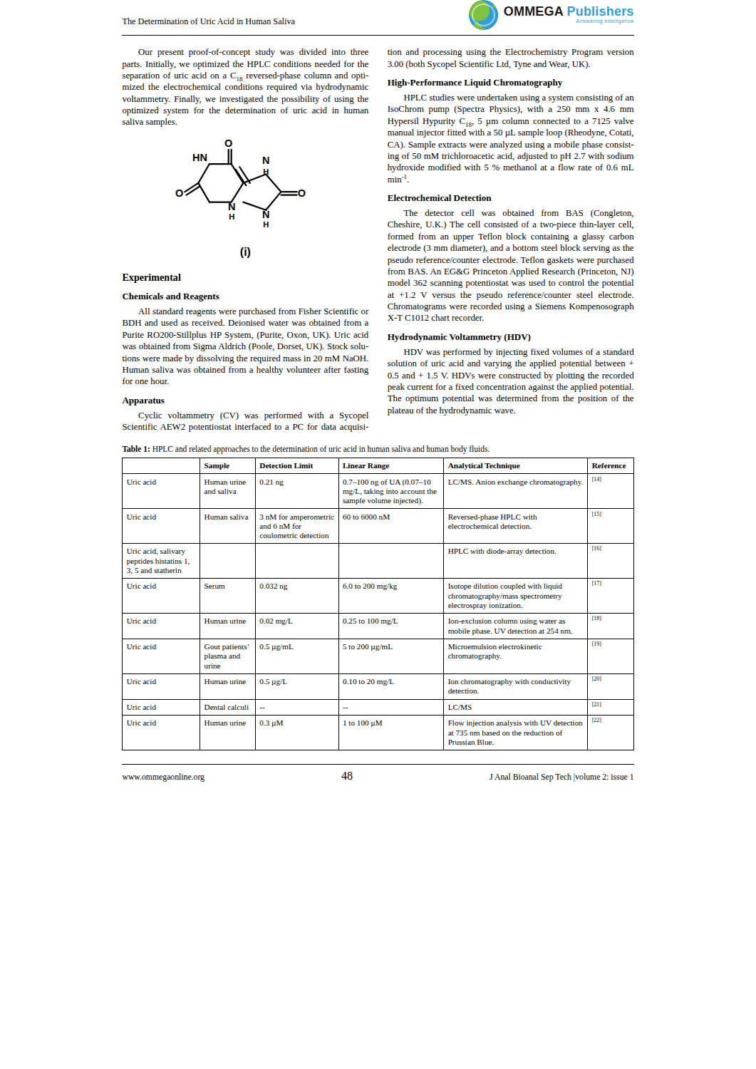The Determination of Uric Acid in Human Saliva
OMMEGA Publishers
Answering Intelligence
Our present proof-of-concept study was divided into three parts. Initially, we optimized the HPLC conditions needed for the separation of uric acid on a C18 reversed-phase column and optimized the electrochemical conditions required via hydrodynamic voltammetry. Finally, we investigated the possibility of using the optimized system for the determination of uric acid in human saliva samples.
O O O HN N H N H N H
(i)
Experimental
Chemicals and Reagents
All standard reagents were purchased from Fisher Scientific or BDH and used as received. Deionised water was obtained from a Purite RO200-Stillplus HP System, (Purite, Oxon, UK). Uric acid was obtained from Sigma Aldrich (Poole, Dorset, UK). Stock solutions were made by dissolving the required mass in 20 mM NaOH. Human saliva was obtained from a healthy volunteer after fasting for one hour.
Apparatus
Cyclic voltammetry (CV) was performed with a Sycopel Scientific AEW2 potentiostat interfaced to a PC for data acquisition and processing using the Electrochemistry Program version 3.00 (both Sycopel Scientific Ltd, Tyne and Wear, UK).
High-Performance Liquid Chromatography
HPLC studies were undertaken using a system consisting of an IsoChrom pump (Spectra Physics), with a 250 mm x 4.6 mm Hypersil Hypurity C18, 5 µm column connected to a 7125 valve manual injector fitted with a 50 µL sample loop (Rheodyne, Cotati, CA). Sample extracts were analyzed using a mobile phase consisting of 50 mM trichloroacetic acid, adjusted to pH 2.7 with sodium hydroxide modified with 5 % methanol at a flow rate of 0.6 mL min-1.
Electrochemical Detection
The detector cell was obtained from BAS (Congleton, Cheshire, U.K.) The cell consisted of a two-piece thin-layer cell, formed from an upper Teflon block containing a glassy carbon electrode (3 mm diameter), and a bottom steel block serving as the pseudo reference/counter electrode. Teflon gaskets were purchased from BAS. An EG&G Princeton Applied Research (Princeton, NJ) model 362 scanning potentiostat was used to control the potential at +1.2 V versus the pseudo reference/counter steel electrode. Chromatograms were recorded using a Siemens Kompenosograph X-T C1012 chart recorder.
Hydrodynamic Voltammetry (HDV)
HDV was performed by injecting fixed volumes of a standard solution of uric acid and varying the applied potential between + 0.5 and + 1.5 V. HDVs were constructed by plotting the recorded peak current for a fixed concentration against the applied potential. The optimum potential was determined from the position of the plateau of the hydrodynamic wave.
Table 1: HPLC and related approaches to the determination of uric acid in human saliva and human body fluids.
| | Sample | Detection Limit | Linear Range | Analytical Technique | Reference |
| --- | --- | --- | --- | --- | --- |
| Uric acid | Human urine and saliva | 0.21 ng | 0.7–100 ng of UA (0.07–10 mg/L, taking into account the sample volume injected). | LC/MS. Anion exchange chromatography. | [14] |
| Uric acid | Human saliva | 3 nM for amperometric and 6 nM for coulometric detection | 60 to 6000 nM | Reversed-phase HPLC with electrochemical detection. | [15] |
| Uric acid, salivary peptides histatins 1, 3, 5 and statherin | | | | HPLC with diode-array detection. | [16] |
| Uric acid | Serum | 0.032 ng | 6.0 to 200 mg/kg | Isotope dilution coupled with liquid chromatography/mass spectrometry electrospray ionization. | [17] |
| Uric acid | Human urine | 0.02 mg/L | 0.25 to 100 mg/L | Ion-exclusion column using water as mobile phase. UV detection at 254 nm. | [18] |
| Uric acid | Gout patients’ plasma and urine | 0.5 µg/mL | 5 to 200 µg/mL | Microemulsion electrokinetic chromatography. | [19] |
| Uric acid | Human urine | 0.5 µg/L | 0.10 to 20 mg/L | Ion chromatography with conductivity detection. | [20] |
| Uric acid | Dental calculi | -- | -- | LC/MS | [21] |
| Uric acid | Human urine | 0.3 µM | 1 to 100 µM | Flow injection analysis with UV detection at 735 nm based on the reduction of Prussian Blue. | [22] |
www.ommegaonline.org
48
J Anal Bioanal Sep Tech |volume 2: issue 1